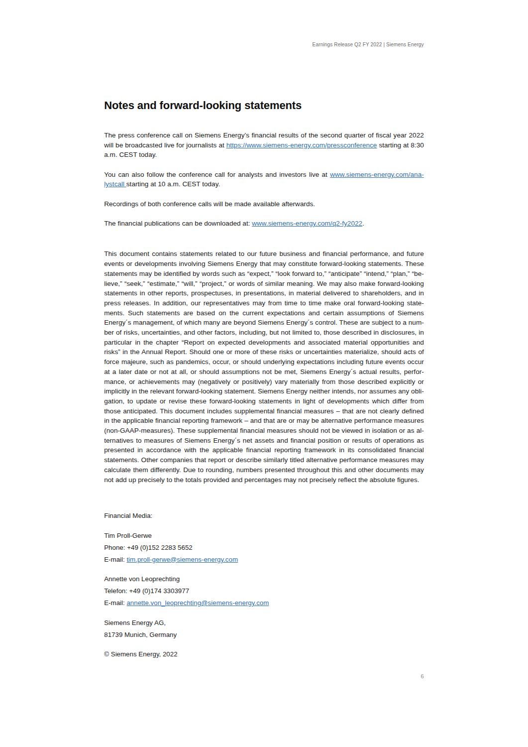Earnings Release Q2 FY 2022 | Siemens Energy
Notes and forward-looking statements
The press conference call on Siemens Energy’s financial results of the second quarter of fiscal year 2022 will be broadcasted live for journalists at https://www.siemens-energy.com/pressconference starting at 8:30 a.m. CEST today.
You can also follow the conference call for analysts and investors live at www.siemens-energy.com/ana­lystcall starting at 10 a.m. CEST today.
Recordings of both conference calls will be made available afterwards.
The financial publications can be downloaded at: www.siemens-energy.com/q2-fy2022.
This document contains statements related to our future business and financial performance, and future events or developments involving Siemens Energy that may constitute forward-looking statements. These statements may be identified by words such as “expect,” “look forward to,” “anticipate” “intend,” “plan,” “be­lieve,” “seek,” “estimate,” “will,” “project,” or words of similar meaning. We may also make forward-looking statements in other reports, prospectuses, in presentations, in material delivered to shareholders, and in press releases. In addition, our representatives may from time to time make oral forward-looking statements. Such statements are based on the current expectations and certain assumptions of Siemens Energy´s man­agement, of which many are beyond Siemens Energy´s control. These are subject to a number of risks, uncertainties, and other factors, including, but not limited to, those described in disclosures, in particular in the chapter “Report on expected developments and associated material opportunities and risks” in the An­nual Report. Should one or more of these risks or uncertainties materialize, should acts of force majeure, such as pandemics, occur, or should underlying expectations including future events occur at a later date or not at all, or should assumptions not be met, Siemens Energy´s actual results, performance, or achievements may (negatively or positively) vary materially from those described explicitly or implicitly in the relevant forward-looking statement. Siemens Energy neither intends, nor assumes any obligation, to update or revise these forward-looking statements in light of developments which differ from those anticipated. This docu­ment includes supplemental financial measures – that are not clearly defined in the applicable financial reporting framework – and that are or may be alternative performance measures (non-GAAP-measures). These supplemental financial measures should not be viewed in isolation or as alternatives to measures of Siemens Energy´s net assets and financial position or results of operations as presented in accordance with the applicable financial reporting framework in its consolidated financial statements. Other companies that report or describe similarly titled alternative performance measures may calculate them differently. Due to rounding, numbers presented throughout this and other documents may not add up precisely to the totals provided and percentages may not precisely reflect the absolute figures.
Financial Media:
Tim Proll-Gerwe
Phone: +49 (0)152 2283 5652
E-mail: tim.proll-gerwe@siemens-energy.com
Annette von Leoprechting
Telefon: +49 (0)174 3303977
E-mail: annette.von_leoprechting@siemens-energy.com
Siemens Energy AG,
81739 Munich, Germany
© Siemens Energy, 2022
6